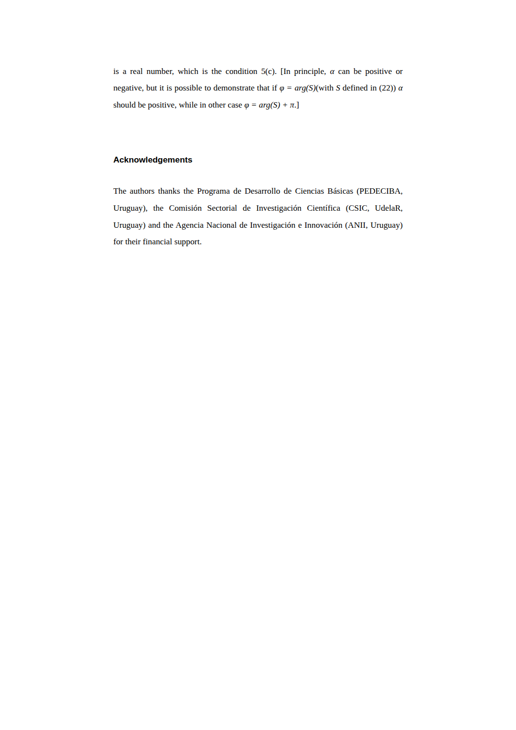is a real number, which is the condition 5(c). [In principle, α can be positive or negative, but it is possible to demonstrate that if φ = arg(S)(with S defined in (22)) α should be positive, while in other case φ = arg(S) + π.]
Acknowledgements
The authors thanks the Programa de Desarrollo de Ciencias Básicas (PEDECIBA, Uruguay), the Comisión Sectorial de Investigación Científica (CSIC, UdelaR, Uruguay) and the Agencia Nacional de Investigación e Innovación (ANII, Uruguay) for their financial support.